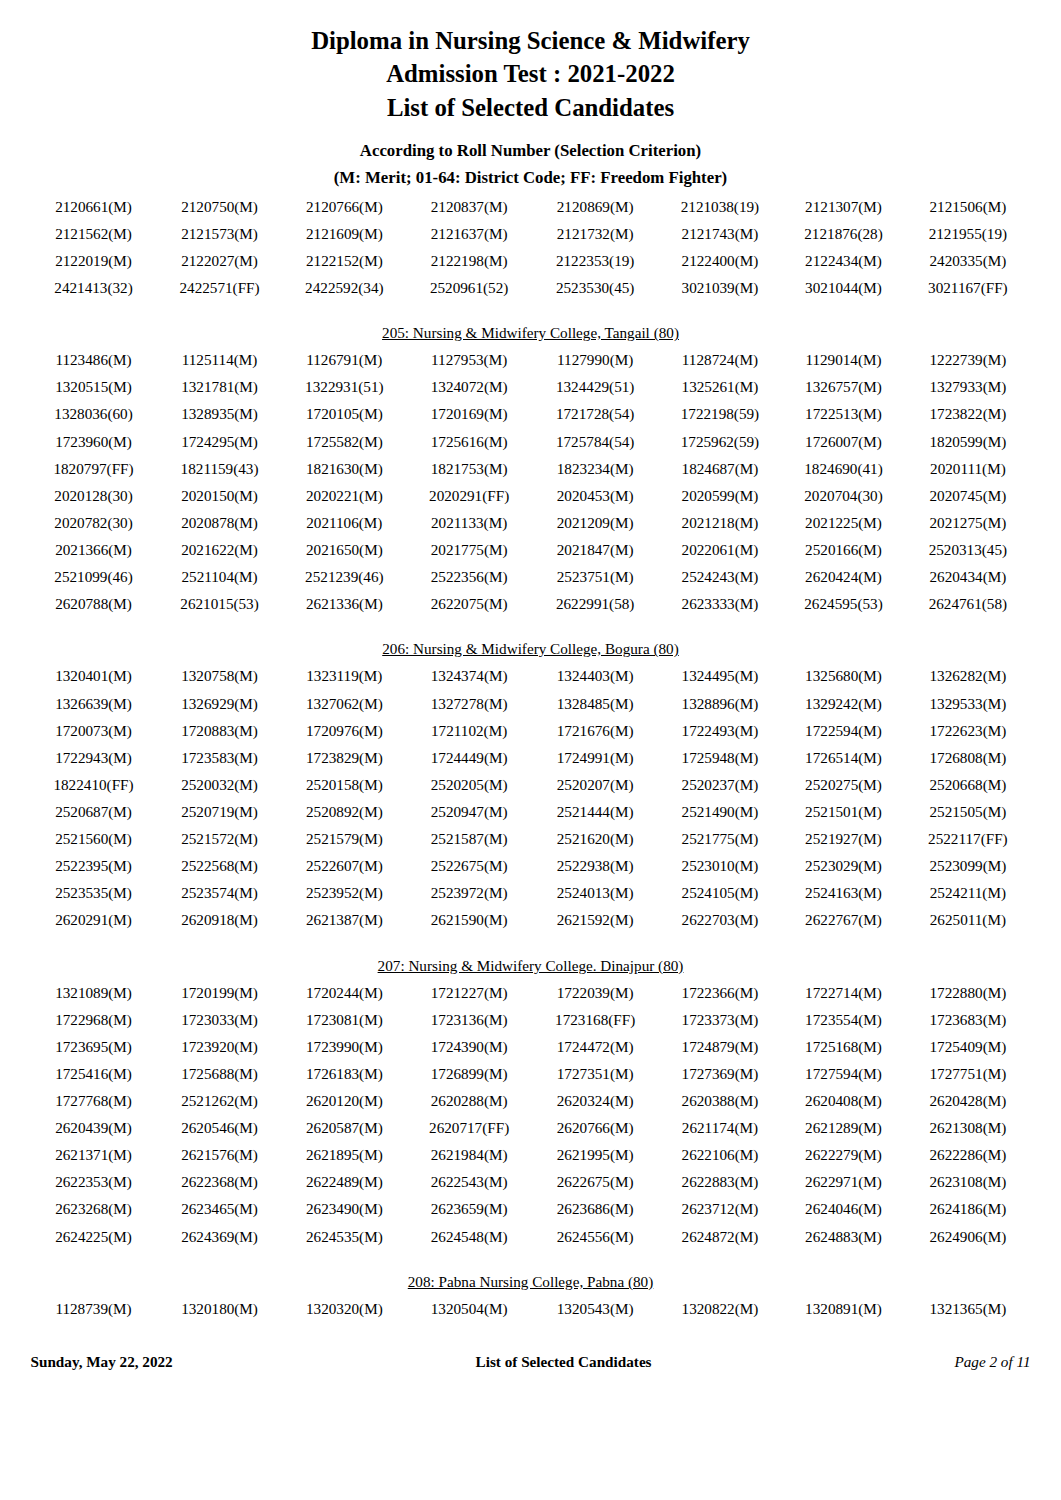Diploma in Nursing Science & Midwifery
Admission Test : 2021-2022
List of Selected Candidates
According to Roll Number (Selection Criterion)
(M: Merit; 01-64: District Code; FF: Freedom Fighter)
| 2120661(M) | 2120750(M) | 2120766(M) | 2120837(M) | 2120869(M) | 2121038(19) | 2121307(M) | 2121506(M) |
| 2121562(M) | 2121573(M) | 2121609(M) | 2121637(M) | 2121732(M) | 2121743(M) | 2121876(28) | 2121955(19) |
| 2122019(M) | 2122027(M) | 2122152(M) | 2122198(M) | 2122353(19) | 2122400(M) | 2122434(M) | 2420335(M) |
| 2421413(32) | 2422571(FF) | 2422592(34) | 2520961(52) | 2523530(45) | 3021039(M) | 3021044(M) | 3021167(FF) |
| 205: Nursing & Midwifery College, Tangail (80) |
| 1123486(M) | 1125114(M) | 1126791(M) | 1127953(M) | 1127990(M) | 1128724(M) | 1129014(M) | 1222739(M) |
| 1320515(M) | 1321781(M) | 1322931(51) | 1324072(M) | 1324429(51) | 1325261(M) | 1326757(M) | 1327933(M) |
| 1328036(60) | 1328935(M) | 1720105(M) | 1720169(M) | 1721728(54) | 1722198(59) | 1722513(M) | 1723822(M) |
| 1723960(M) | 1724295(M) | 1725582(M) | 1725616(M) | 1725784(54) | 1725962(59) | 1726007(M) | 1820599(M) |
| 1820797(FF) | 1821159(43) | 1821630(M) | 1821753(M) | 1823234(M) | 1824687(M) | 1824690(41) | 2020111(M) |
| 2020128(30) | 2020150(M) | 2020221(M) | 2020291(FF) | 2020453(M) | 2020599(M) | 2020704(30) | 2020745(M) |
| 2020782(30) | 2020878(M) | 2021106(M) | 2021133(M) | 2021209(M) | 2021218(M) | 2021225(M) | 2021275(M) |
| 2021366(M) | 2021622(M) | 2021650(M) | 2021775(M) | 2021847(M) | 2022061(M) | 2520166(M) | 2520313(45) |
| 2521099(46) | 2521104(M) | 2521239(46) | 2522356(M) | 2523751(M) | 2524243(M) | 2620424(M) | 2620434(M) |
| 2620788(M) | 2621015(53) | 2621336(M) | 2622075(M) | 2622991(58) | 2623333(M) | 2624595(53) | 2624761(58) |
| 206: Nursing & Midwifery College, Bogura (80) |
| 1320401(M) | 1320758(M) | 1323119(M) | 1324374(M) | 1324403(M) | 1324495(M) | 1325680(M) | 1326282(M) |
| 1326639(M) | 1326929(M) | 1327062(M) | 1327278(M) | 1328485(M) | 1328896(M) | 1329242(M) | 1329533(M) |
| 1720073(M) | 1720883(M) | 1720976(M) | 1721102(M) | 1721676(M) | 1722493(M) | 1722594(M) | 1722623(M) |
| 1722943(M) | 1723583(M) | 1723829(M) | 1724449(M) | 1724991(M) | 1725948(M) | 1726514(M) | 1726808(M) |
| 1822410(FF) | 2520032(M) | 2520158(M) | 2520205(M) | 2520207(M) | 2520237(M) | 2520275(M) | 2520668(M) |
| 2520687(M) | 2520719(M) | 2520892(M) | 2520947(M) | 2521444(M) | 2521490(M) | 2521501(M) | 2521505(M) |
| 2521560(M) | 2521572(M) | 2521579(M) | 2521587(M) | 2521620(M) | 2521775(M) | 2521927(M) | 2522117(FF) |
| 2522395(M) | 2522568(M) | 2522607(M) | 2522675(M) | 2522938(M) | 2523010(M) | 2523029(M) | 2523099(M) |
| 2523535(M) | 2523574(M) | 2523952(M) | 2523972(M) | 2524013(M) | 2524105(M) | 2524163(M) | 2524211(M) |
| 2620291(M) | 2620918(M) | 2621387(M) | 2621590(M) | 2621592(M) | 2622703(M) | 2622767(M) | 2625011(M) |
| 207: Nursing & Midwifery College. Dinajpur (80) |
| 1321089(M) | 1720199(M) | 1720244(M) | 1721227(M) | 1722039(M) | 1722366(M) | 1722714(M) | 1722880(M) |
| 1722968(M) | 1723033(M) | 1723081(M) | 1723136(M) | 1723168(FF) | 1723373(M) | 1723554(M) | 1723683(M) |
| 1723695(M) | 1723920(M) | 1723990(M) | 1724390(M) | 1724472(M) | 1724879(M) | 1725168(M) | 1725409(M) |
| 1725416(M) | 1725688(M) | 1726183(M) | 1726899(M) | 1727351(M) | 1727369(M) | 1727594(M) | 1727751(M) |
| 1727768(M) | 2521262(M) | 2620120(M) | 2620288(M) | 2620324(M) | 2620388(M) | 2620408(M) | 2620428(M) |
| 2620439(M) | 2620546(M) | 2620587(M) | 2620717(FF) | 2620766(M) | 2621174(M) | 2621289(M) | 2621308(M) |
| 2621371(M) | 2621576(M) | 2621895(M) | 2621984(M) | 2621995(M) | 2622106(M) | 2622279(M) | 2622286(M) |
| 2622353(M) | 2622368(M) | 2622489(M) | 2622543(M) | 2622675(M) | 2622883(M) | 2622971(M) | 2623108(M) |
| 2623268(M) | 2623465(M) | 2623490(M) | 2623659(M) | 2623686(M) | 2623712(M) | 2624046(M) | 2624186(M) |
| 2624225(M) | 2624369(M) | 2624535(M) | 2624548(M) | 2624556(M) | 2624872(M) | 2624883(M) | 2624906(M) |
| 208: Pabna Nursing College, Pabna (80) |
| 1128739(M) | 1320180(M) | 1320320(M) | 1320504(M) | 1320543(M) | 1320822(M) | 1320891(M) | 1321365(M) |
Sunday, May 22, 2022 List of Selected Candidates Page 2 of 11